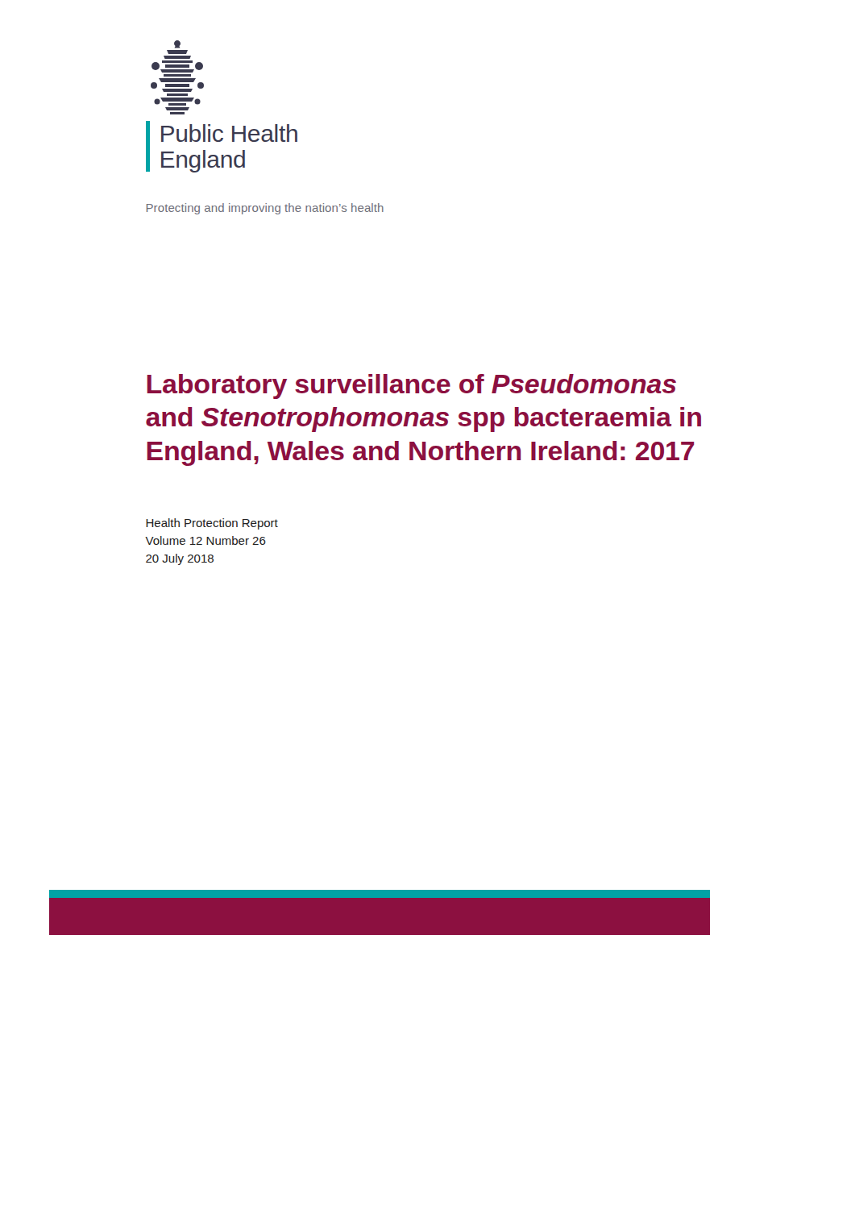Public Health England
Protecting and improving the nation’s health
Laboratory surveillance of Pseudomonas and Stenotrophomonas spp bacteraemia in England, Wales and Northern Ireland: 2017
Health Protection Report
Volume 12 Number 26
20 July 2018